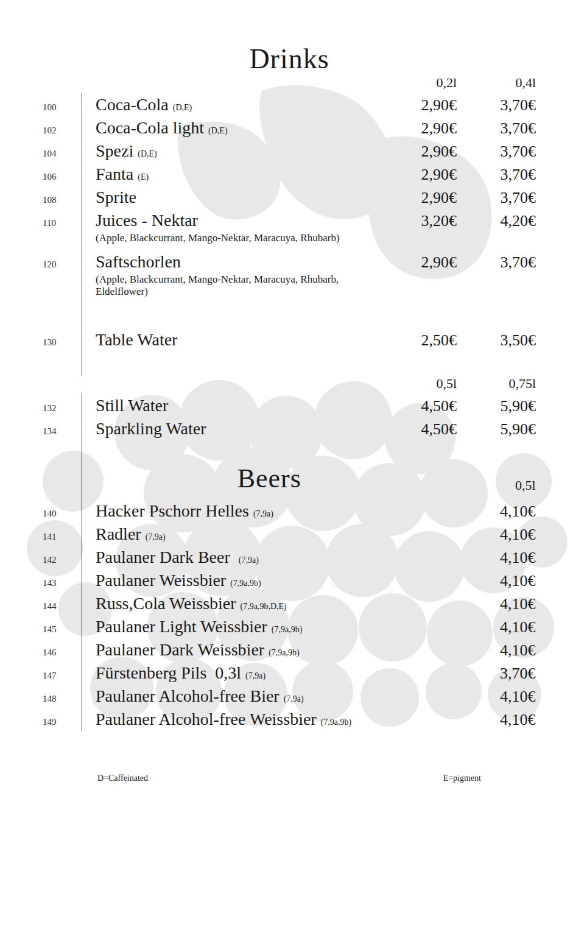Drinks
| | | 0,2l | 0,4l |
| 100 | Coca-Cola (D,E) | 2,90€ | 3,70€ |
| 102 | Coca-Cola light (D,E) | 2,90€ | 3,70€ |
| 104 | Spezi (D,E) | 2,90€ | 3,70€ |
| 106 | Fanta (E) | 2,90€ | 3,70€ |
| 108 | Sprite | 2,90€ | 3,70€ |
| 110 | Juices - Nektar | 3,20€ | 4,20€ |
| | (Apple, Blackcurrant, Mango-Nektar, Maracuya, Rhubarb) | | |
| 120 | Saftschorlen | 2,90€ | 3,70€ |
| | (Apple, Blackcurrant, Mango-Nektar, Maracuya, Rhubarb, Eldelflower) | | |
| 130 | Table Water | 2,50€ | 3,50€ |
| | | 0,5l | 0,75l |
| 132 | Still Water | 4,50€ | 5,90€ |
| 134 | Sparkling Water | 4,50€ | 5,90€ |
| | Beers | 0,5l |
| 140 | Hacker Pschorr Helles (7,9a) | 4,10€ |
| 141 | Radler (7,9a) | 4,10€ |
| 142 | Paulaner Dark Beer (7,9a) | 4,10€ |
| 143 | Paulaner Weissbier (7,9a,9b) | 4,10€ |
| 144 | Russ,Cola Weissbier (7,9a,9b,D,E) | 4,10€ |
| 145 | Paulaner Light Weissbier (7,9a,9b) | 4,10€ |
| 146 | Paulaner Dark Weissbier (7,9a,9b) | 4,10€ |
| 147 | Fürstenberg Pils 0,3l (7,9a) | 3,70€ |
| 148 | Paulaner Alcohol-free Bier (7,9a) | 4,10€ |
| 149 | Paulaner Alcohol-free Weissbier (7,9a,9b) | 4,10€ |
D=Caffeinated E=pigment